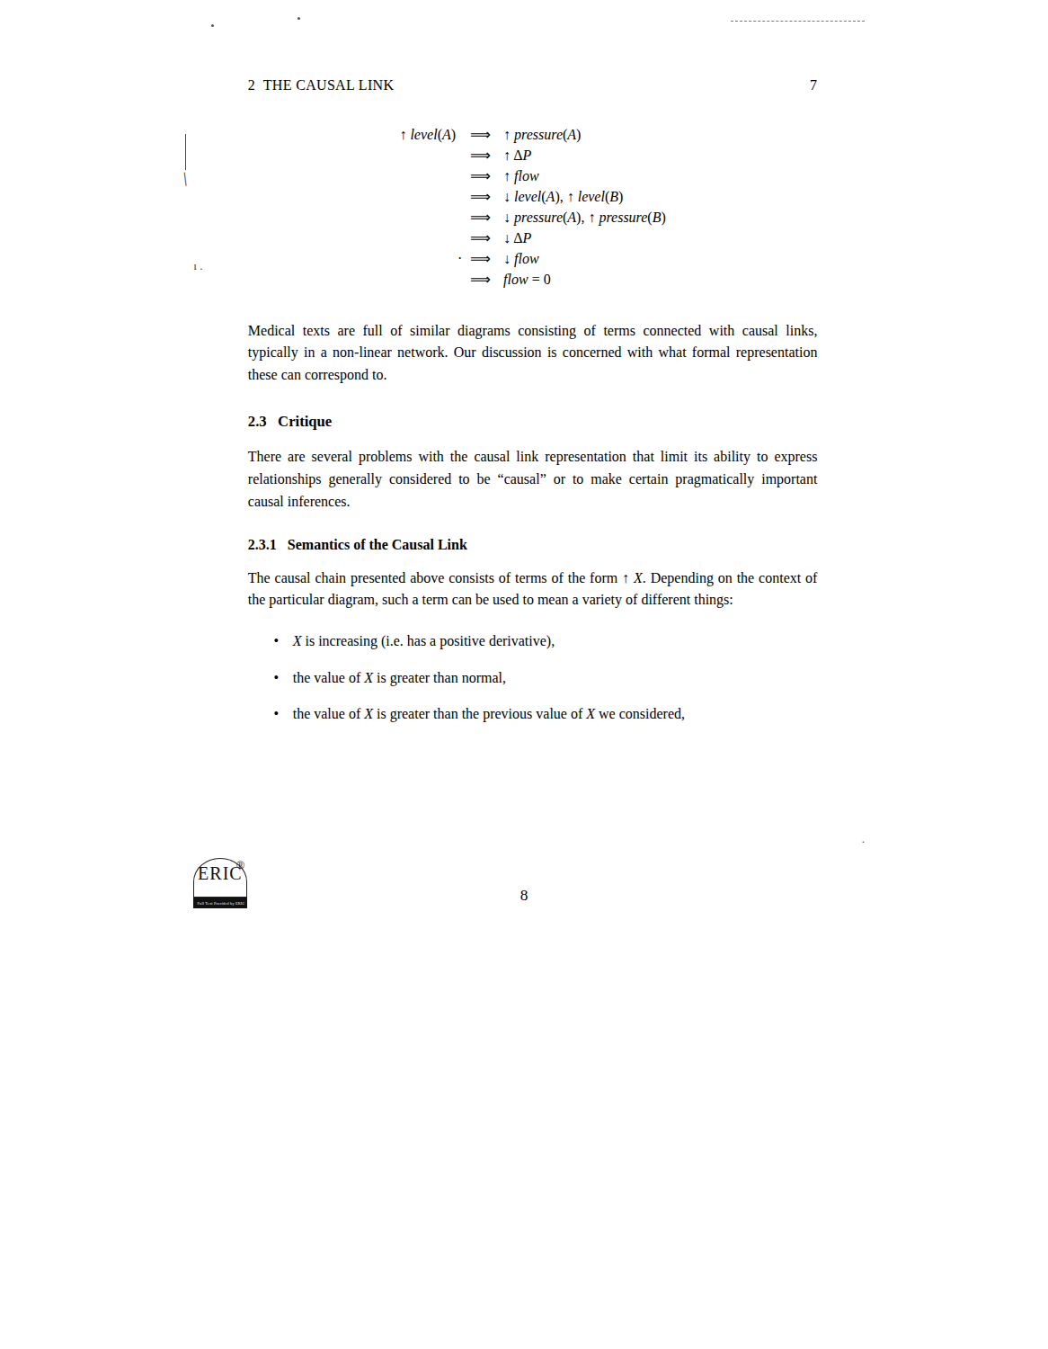\
2 THE CAUSAL LINK 7
ı .
| ↑ level ( A ) | ⟹ | ↑ pressure ( A ) |
| | ⟹ | ↑ Δ P |
| | ⟹ | ↑ flow |
| | ⟹ | ↓ level ( A ), ↑ level ( B ) |
| | ⟹ | ↓ pressure ( A ), ↑ pressure ( B ) |
| | ⟹ | ↓ Δ P |
| | ⟹ | ↓ flow |
| | ⟹ | flow = 0 |
Medical texts are full of similar diagrams consisting of terms connected with causal links, typically in a non-linear network. Our discussion is concerned with what formal representation these can correspond to.
2.3 Critique
There are several problems with the causal link representation that limit its ability to express relationships generally considered to be “causal” or to make certain pragmatically important causal inferences.
2.3.1 Semantics of the Causal Link
The causal chain presented above consists of terms of the form ↑ X. Depending on the context of the particular diagram, such a term can be used to mean a variety of different things:
X is increasing (i.e. has a positive derivative),
the value of X is greater than normal,
the value of X is greater than the previous value of X we considered,
ERIC Ⓡ Full Text Provided by ERIC
8
.